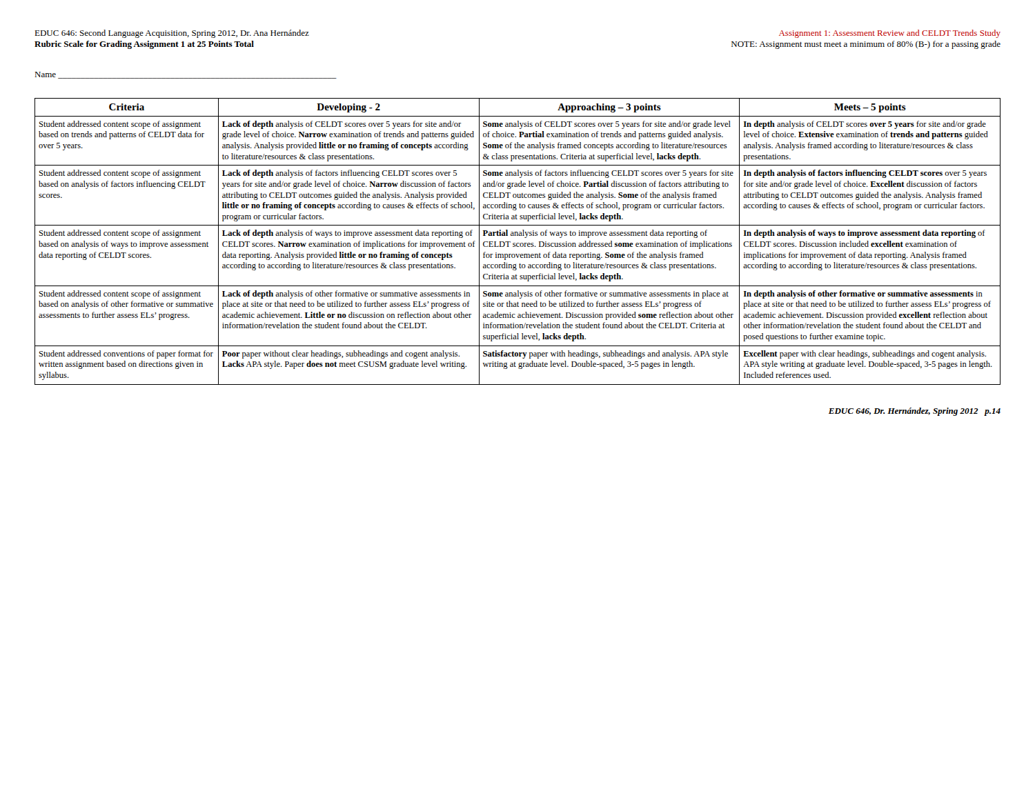| EDUC 646: Second Language Acquisition, Spring 2012, Dr. Ana Hernández | Assignment 1: Assessment Review and CELDT Trends Study |
| Rubric Scale for Grading Assignment 1 at 25 Points Total | NOTE: Assignment must meet a minimum of 80% (B-) for a passing grade |
Name ______________________________________________________________
| Criteria | Developing - 2 | Approaching – 3 points | Meets – 5 points |
| --- | --- | --- | --- |
| Student addressed content scope of assignment based on trends and patterns of CELDT data for over 5 years. | Lack of depth analysis of CELDT scores over 5 years for site and/or grade level of choice. Narrow examination of trends and patterns guided analysis. Analysis provided little or no framing of concepts according to literature/resources & class presentations. | Some analysis of CELDT scores over 5 years for site and/or grade level of choice. Partial examination of trends and patterns guided analysis. Some of the analysis framed concepts according to literature/resources & class presentations. Criteria at superficial level, lacks depth . | In depth analysis of CELDT scores over 5 years for site and/or grade level of choice. Extensive examination of trends and patterns guided analysis. Analysis framed according to literature/resources & class presentations. |
| Student addressed content scope of assignment based on analysis of factors influencing CELDT scores. | Lack of depth analysis of factors influencing CELDT scores over 5 years for site and/or grade level of choice. Narrow discussion of factors attributing to CELDT outcomes guided the analysis. Analysis provided little or no framing of concepts according to causes & effects of school, program or curricular factors. | Some analysis of factors influencing CELDT scores over 5 years for site and/or grade level of choice. Partial discussion of factors attributing to CELDT outcomes guided the analysis. Some of the analysis framed according to causes & effects of school, program or curricular factors. Criteria at superficial level, lacks depth . | In depth analysis of factors influencing CELDT scores over 5 years for site and/or grade level of choice. Excellent discussion of factors attributing to CELDT outcomes guided the analysis. Analysis framed according to causes & effects of school, program or curricular factors. |
| Student addressed content scope of assignment based on analysis of ways to improve assessment data reporting of CELDT scores. | Lack of depth analysis of ways to improve assessment data reporting of CELDT scores. Narrow examination of implications for improvement of data reporting. Analysis provided little or no framing of concepts according to according to literature/resources & class presentations. | Partial analysis of ways to improve assessment data reporting of CELDT scores. Discussion addressed some examination of implications for improvement of data reporting. Some of the analysis framed according to according to literature/resources & class presentations. Criteria at superficial level, lacks depth . | In depth analysis of ways to improve assessment data reporting of CELDT scores. Discussion included excellent examination of implications for improvement of data reporting. Analysis framed according to according to literature/resources & class presentations. |
| Student addressed content scope of assignment based on analysis of other formative or summative assessments to further assess ELs’ progress. | Lack of depth analysis of other formative or summative assessments in place at site or that need to be utilized to further assess ELs’ progress of academic achievement. Little or no discussion on reflection about other information/revelation the student found about the CELDT. | Some analysis of other formative or summative assessments in place at site or that need to be utilized to further assess ELs’ progress of academic achievement. Discussion provided some reflection about other information/revelation the student found about the CELDT. Criteria at superficial level, lacks depth . | In depth analysis of other formative or summative assessments in place at site or that need to be utilized to further assess ELs’ progress of academic achievement. Discussion provided excellent reflection about other information/revelation the student found about the CELDT and posed questions to further examine topic. |
| Student addressed conventions of paper format for written assignment based on directions given in syllabus. | Poor paper without clear headings, subheadings and cogent analysis. Lacks APA style. Paper does not meet CSUSM graduate level writing. | Satisfactory paper with headings, subheadings and analysis. APA style writing at graduate level. Double-spaced, 3-5 pages in length. | Excellent paper with clear headings, subheadings and cogent analysis. APA style writing at graduate level. Double-spaced, 3-5 pages in length. Included references used. |
EDUC 646, Dr. Hernández, Spring 2012 p.14